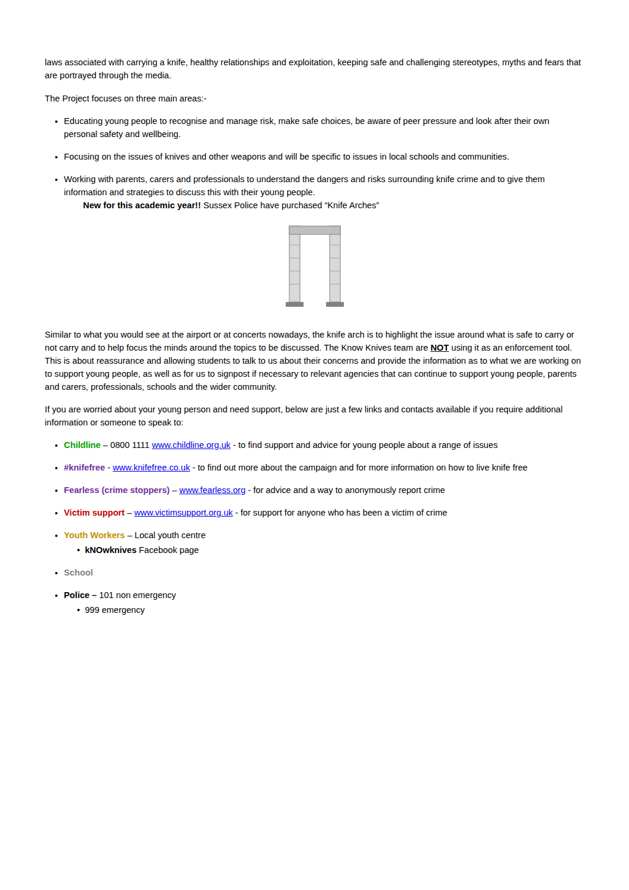laws associated with carrying a knife, healthy relationships and exploitation, keeping safe and challenging stereotypes, myths and fears that are portrayed through the media.
The Project focuses on three main areas:-
Educating young people to recognise and manage risk, make safe choices, be aware of peer pressure and look after their own personal safety and wellbeing.
Focusing on the issues of knives and other weapons and will be specific to issues in local schools and communities.
Working with parents, carers and professionals to understand the dangers and risks surrounding knife crime and to give them information and strategies to discuss this with their young people.
New for this academic year!! Sussex Police have purchased “Knife Arches”
Similar to what you would see at the airport or at concerts nowadays, the knife arch is to highlight the issue around what is safe to carry or not carry and to help focus the minds around the topics to be discussed. The Know Knives team are NOT using it as an enforcement tool. This is about reassurance and allowing students to talk to us about their concerns and provide the information as to what we are working on to support young people, as well as for us to signpost if necessary to relevant agencies that can continue to support young people, parents and carers, professionals, schools and the wider community.
If you are worried about your young person and need support, below are just a few links and contacts available if you require additional information or someone to speak to:
Childline – 0800 1111 www.childline.org.uk - to find support and advice for young people about a range of issues
#knifefree - www.knifefree.co.uk - to find out more about the campaign and for more information on how to live knife free
Fearless (crime stoppers) – www.fearless.org - for advice and a way to anonymously report crime
Victim support – www.victimsupport.org.uk - for support for anyone who has been a victim of crime
Youth Workers – Local youth centre
kNOwknives Facebook page
School
Police – 101 non emergency
999 emergency